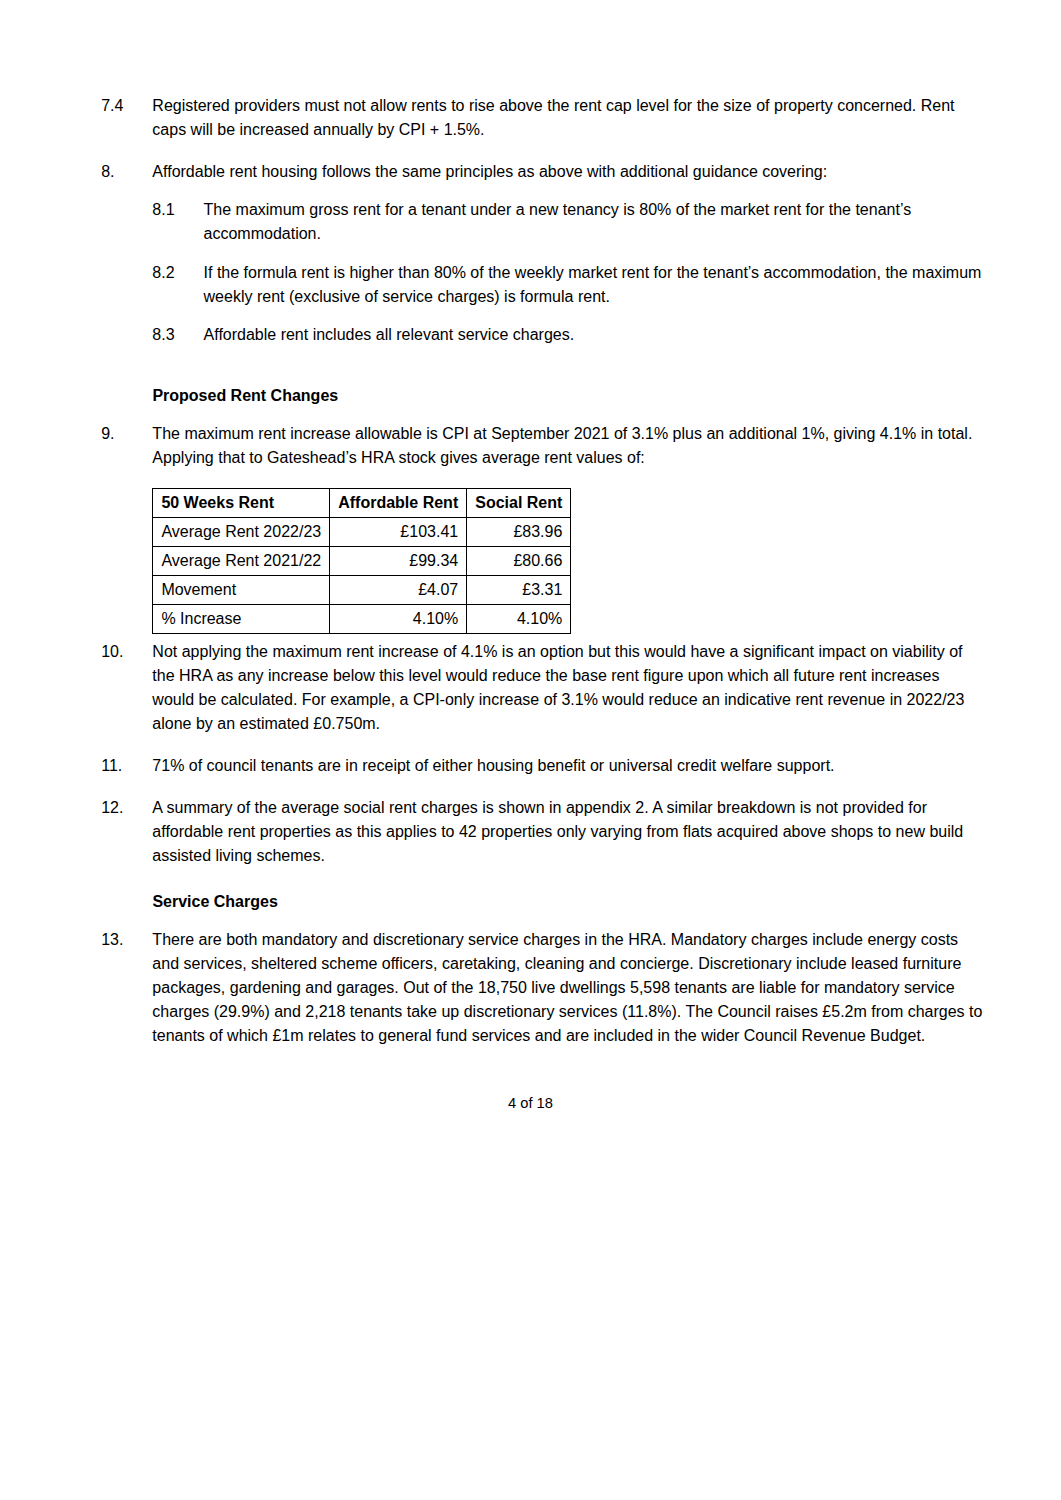7.4 Registered providers must not allow rents to rise above the rent cap level for the size of property concerned. Rent caps will be increased annually by CPI + 1.5%.
8. Affordable rent housing follows the same principles as above with additional guidance covering:
8.1 The maximum gross rent for a tenant under a new tenancy is 80% of the market rent for the tenant’s accommodation.
8.2 If the formula rent is higher than 80% of the weekly market rent for the tenant’s accommodation, the maximum weekly rent (exclusive of service charges) is formula rent.
8.3 Affordable rent includes all relevant service charges.
Proposed Rent Changes
9. The maximum rent increase allowable is CPI at September 2021 of 3.1% plus an additional 1%, giving 4.1% in total. Applying that to Gateshead’s HRA stock gives average rent values of:
| 50 Weeks Rent | Affordable Rent | Social Rent |
| --- | --- | --- |
| Average Rent 2022/23 | £103.41 | £83.96 |
| Average Rent 2021/22 | £99.34 | £80.66 |
| Movement | £4.07 | £3.31 |
| % Increase | 4.10% | 4.10% |
10. Not applying the maximum rent increase of 4.1% is an option but this would have a significant impact on viability of the HRA as any increase below this level would reduce the base rent figure upon which all future rent increases would be calculated. For example, a CPI-only increase of 3.1% would reduce an indicative rent revenue in 2022/23 alone by an estimated £0.750m.
11. 71% of council tenants are in receipt of either housing benefit or universal credit welfare support.
12. A summary of the average social rent charges is shown in appendix 2. A similar breakdown is not provided for affordable rent properties as this applies to 42 properties only varying from flats acquired above shops to new build assisted living schemes.
Service Charges
13. There are both mandatory and discretionary service charges in the HRA. Mandatory charges include energy costs and services, sheltered scheme officers, caretaking, cleaning and concierge. Discretionary include leased furniture packages, gardening and garages. Out of the 18,750 live dwellings 5,598 tenants are liable for mandatory service charges (29.9%) and 2,218 tenants take up discretionary services (11.8%). The Council raises £5.2m from charges to tenants of which £1m relates to general fund services and are included in the wider Council Revenue Budget.
4 of 18